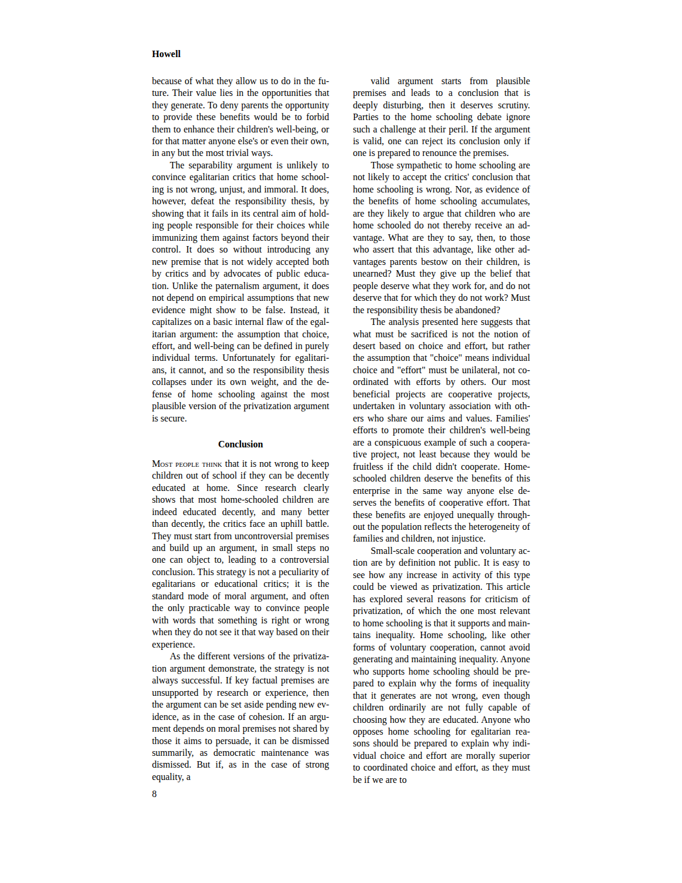Howell
because of what they allow us to do in the future. Their value lies in the opportunities that they generate. To deny parents the opportunity to provide these benefits would be to forbid them to enhance their children's well-being, or for that matter anyone else's or even their own, in any but the most trivial ways.
The separability argument is unlikely to convince egalitarian critics that home schooling is not wrong, unjust, and immoral. It does, however, defeat the responsibility thesis, by showing that it fails in its central aim of holding people responsible for their choices while immunizing them against factors beyond their control. It does so without introducing any new premise that is not widely accepted both by critics and by advocates of public education. Unlike the paternalism argument, it does not depend on empirical assumptions that new evidence might show to be false. Instead, it capitalizes on a basic internal flaw of the egalitarian argument: the assumption that choice, effort, and well-being can be defined in purely individual terms. Unfortunately for egalitarians, it cannot, and so the responsibility thesis collapses under its own weight, and the defense of home schooling against the most plausible version of the privatization argument is secure.
Conclusion
Most people think that it is not wrong to keep children out of school if they can be decently educated at home. Since research clearly shows that most home-schooled children are indeed educated decently, and many better than decently, the critics face an uphill battle. They must start from uncontroversial premises and build up an argument, in small steps no one can object to, leading to a controversial conclusion. This strategy is not a peculiarity of egalitarians or educational critics; it is the standard mode of moral argument, and often the only practicable way to convince people with words that something is right or wrong when they do not see it that way based on their experience.
As the different versions of the privatization argument demonstrate, the strategy is not always successful. If key factual premises are unsupported by research or experience, then the argument can be set aside pending new evidence, as in the case of cohesion. If an argument depends on moral premises not shared by those it aims to persuade, it can be dismissed summarily, as democratic maintenance was dismissed. But if, as in the case of strong equality, a
valid argument starts from plausible premises and leads to a conclusion that is deeply disturbing, then it deserves scrutiny. Parties to the home schooling debate ignore such a challenge at their peril. If the argument is valid, one can reject its conclusion only if one is prepared to renounce the premises.
Those sympathetic to home schooling are not likely to accept the critics' conclusion that home schooling is wrong. Nor, as evidence of the benefits of home schooling accumulates, are they likely to argue that children who are home schooled do not thereby receive an advantage. What are they to say, then, to those who assert that this advantage, like other advantages parents bestow on their children, is unearned? Must they give up the belief that people deserve what they work for, and do not deserve that for which they do not work? Must the responsibility thesis be abandoned?
The analysis presented here suggests that what must be sacrificed is not the notion of desert based on choice and effort, but rather the assumption that "choice" means individual choice and "effort" must be unilateral, not coordinated with efforts by others. Our most beneficial projects are cooperative projects, undertaken in voluntary association with others who share our aims and values. Families' efforts to promote their children's well-being are a conspicuous example of such a cooperative project, not least because they would be fruitless if the child didn't cooperate. Home-schooled children deserve the benefits of this enterprise in the same way anyone else deserves the benefits of cooperative effort. That these benefits are enjoyed unequally throughout the population reflects the heterogeneity of families and children, not injustice.
Small-scale cooperation and voluntary action are by definition not public. It is easy to see how any increase in activity of this type could be viewed as privatization. This article has explored several reasons for criticism of privatization, of which the one most relevant to home schooling is that it supports and maintains inequality. Home schooling, like other forms of voluntary cooperation, cannot avoid generating and maintaining inequality. Anyone who supports home schooling should be prepared to explain why the forms of inequality that it generates are not wrong, even though children ordinarily are not fully capable of choosing how they are educated. Anyone who opposes home schooling for egalitarian reasons should be prepared to explain why individual choice and effort are morally superior to coordinated choice and effort, as they must be if we are to
8